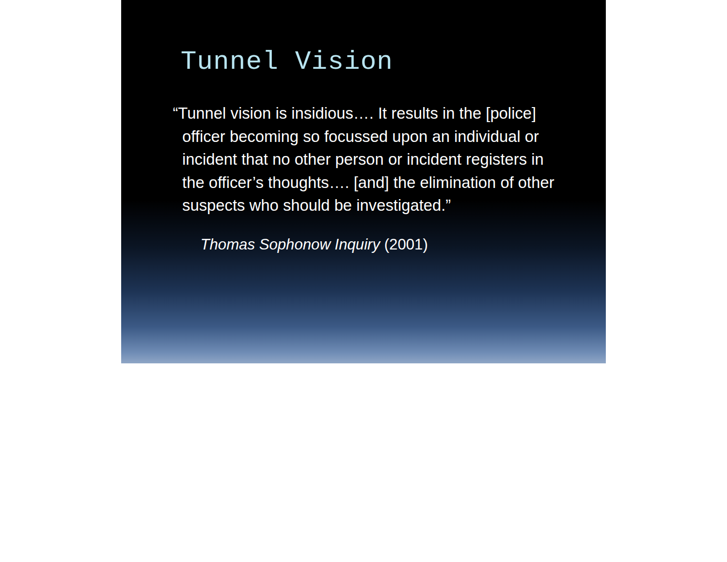Tunnel Vision
“Tunnel vision is insidious…. It results in the [police] officer becoming so focussed upon an individual or incident that no other person or incident registers in the officer’s thoughts…. [and] the elimination of other suspects who should be investigated.”
Thomas Sophonow Inquiry (2001)